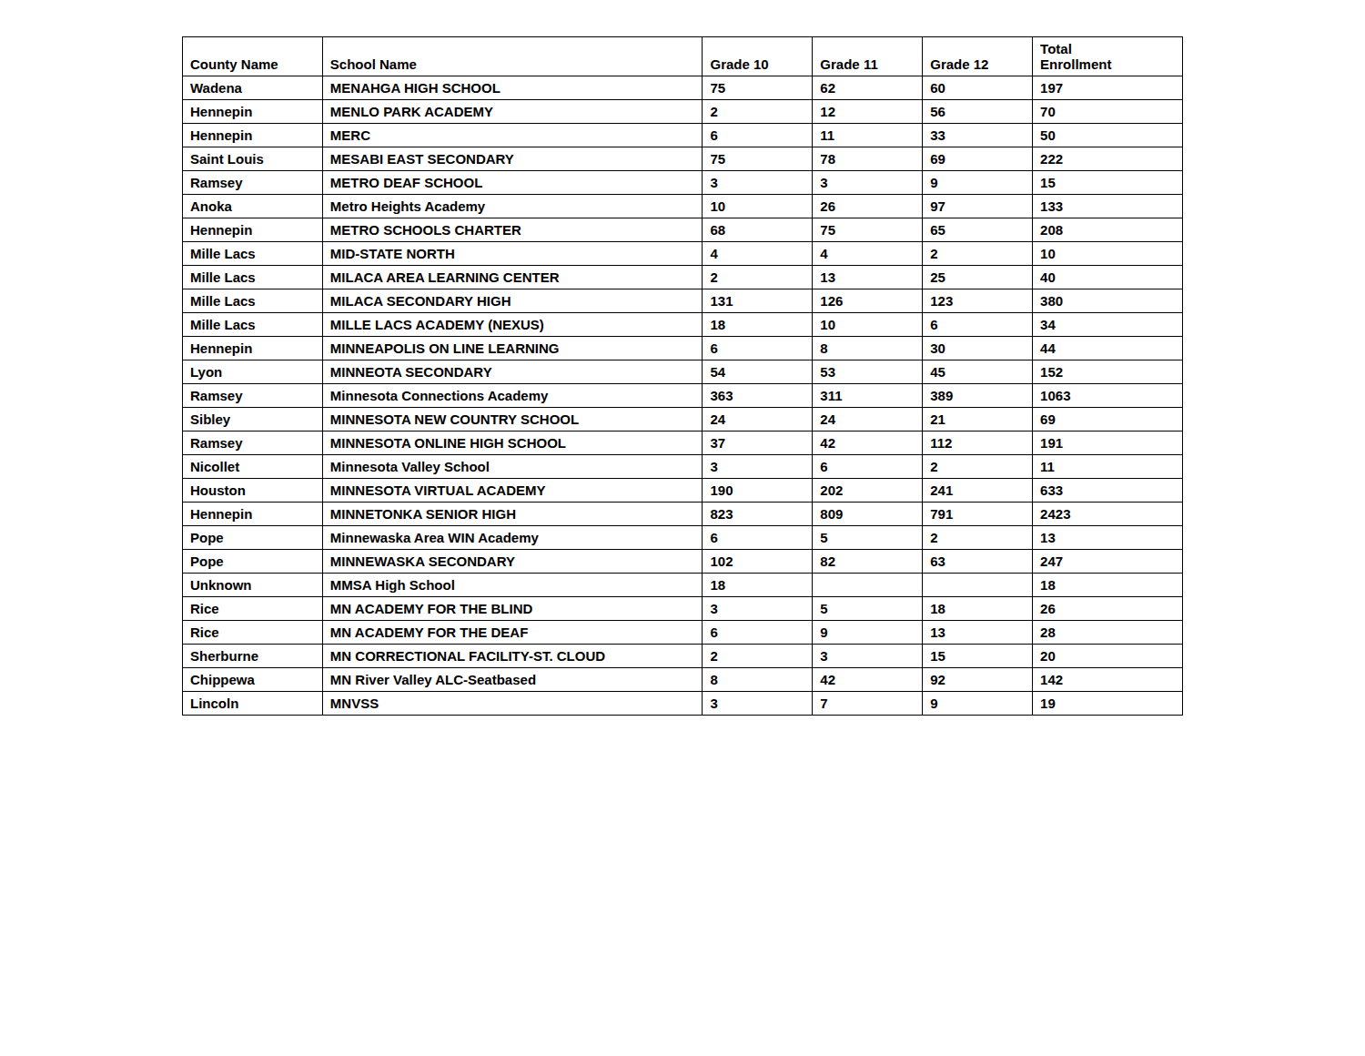School enrollment by county, school and grade
| County Name | School Name | Grade 10 | Grade 11 | Grade 12 | Total Enrollment |
| --- | --- | --- | --- | --- | --- |
| Wadena | MENAHGA HIGH SCHOOL | 75 | 62 | 60 | 197 |
| Hennepin | MENLO PARK ACADEMY | 2 | 12 | 56 | 70 |
| Hennepin | MERC | 6 | 11 | 33 | 50 |
| Saint Louis | MESABI EAST SECONDARY | 75 | 78 | 69 | 222 |
| Ramsey | METRO DEAF SCHOOL | 3 | 3 | 9 | 15 |
| Anoka | Metro Heights Academy | 10 | 26 | 97 | 133 |
| Hennepin | METRO SCHOOLS CHARTER | 68 | 75 | 65 | 208 |
| Mille Lacs | MID-STATE NORTH | 4 | 4 | 2 | 10 |
| Mille Lacs | MILACA AREA LEARNING CENTER | 2 | 13 | 25 | 40 |
| Mille Lacs | MILACA SECONDARY HIGH | 131 | 126 | 123 | 380 |
| Mille Lacs | MILLE LACS ACADEMY (NEXUS) | 18 | 10 | 6 | 34 |
| Hennepin | MINNEAPOLIS ON LINE LEARNING | 6 | 8 | 30 | 44 |
| Lyon | MINNEOTA SECONDARY | 54 | 53 | 45 | 152 |
| Ramsey | Minnesota Connections Academy | 363 | 311 | 389 | 1063 |
| Sibley | MINNESOTA NEW COUNTRY SCHOOL | 24 | 24 | 21 | 69 |
| Ramsey | MINNESOTA ONLINE HIGH SCHOOL | 37 | 42 | 112 | 191 |
| Nicollet | Minnesota Valley School | 3 | 6 | 2 | 11 |
| Houston | MINNESOTA VIRTUAL ACADEMY | 190 | 202 | 241 | 633 |
| Hennepin | MINNETONKA SENIOR HIGH | 823 | 809 | 791 | 2423 |
| Pope | Minnewaska Area WIN Academy | 6 | 5 | 2 | 13 |
| Pope | MINNEWASKA SECONDARY | 102 | 82 | 63 | 247 |
| Unknown | MMSA High School | 18 | | | 18 |
| Rice | MN ACADEMY FOR THE BLIND | 3 | 5 | 18 | 26 |
| Rice | MN ACADEMY FOR THE DEAF | 6 | 9 | 13 | 28 |
| Sherburne | MN CORRECTIONAL FACILITY-ST. CLOUD | 2 | 3 | 15 | 20 |
| Chippewa | MN River Valley ALC-Seatbased | 8 | 42 | 92 | 142 |
| Lincoln | MNVSS | 3 | 7 | 9 | 19 |